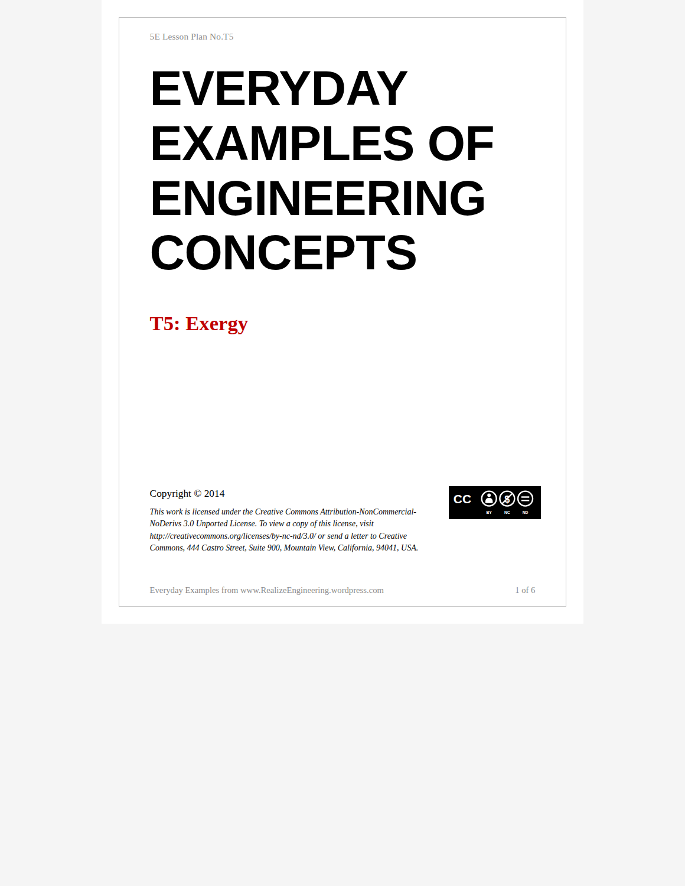5E Lesson Plan No.T5
Everyday Examples of Engineering Concepts
T5: Exergy
CC $ BY NC ND
Copyright © 2014
This work is licensed under the Creative Commons Attribution-NonCommercial-NoDerivs 3.0 Unported License. To view a copy of this license, visit http://creativecommons.org/licenses/by-nc-nd/3.0/ or send a letter to Creative Commons, 444 Castro Street, Suite 900, Mountain View, California, 94041, USA.
Everyday Examples from www.RealizeEngineering.wordpress.com 1 of 6